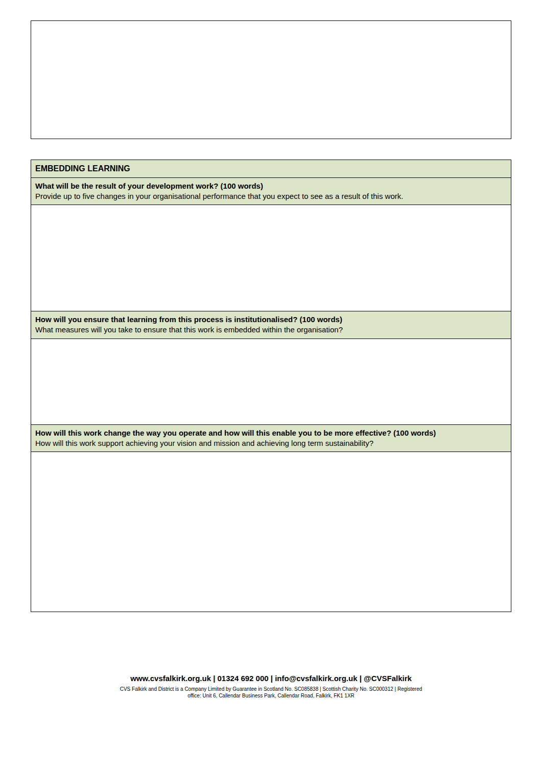| EMBEDDING LEARNING |
| What will be the result of your development work? (100 words) Provide up to five changes in your organisational performance that you expect to see as a result of this work. |
| How will you ensure that learning from this process is institutionalised? (100 words) What measures will you take to ensure that this work is embedded within the organisation? |
| How will this work change the way you operate and how will this enable you to be more effective? (100 words) How will this work support achieving your vision and mission and achieving long term sustainability? |
www.cvsfalkirk.org.uk | 01324 692 000 | info@cvsfalkirk.org.uk | @CVSFalkirk
CVS Falkirk and District is a Company Limited by Guarantee in Scotland No. SC085838 | Scottish Charity No. SC000312 | Registered
office: Unit 6, Callendar Business Park, Callendar Road, Falkirk, FK1 1XR